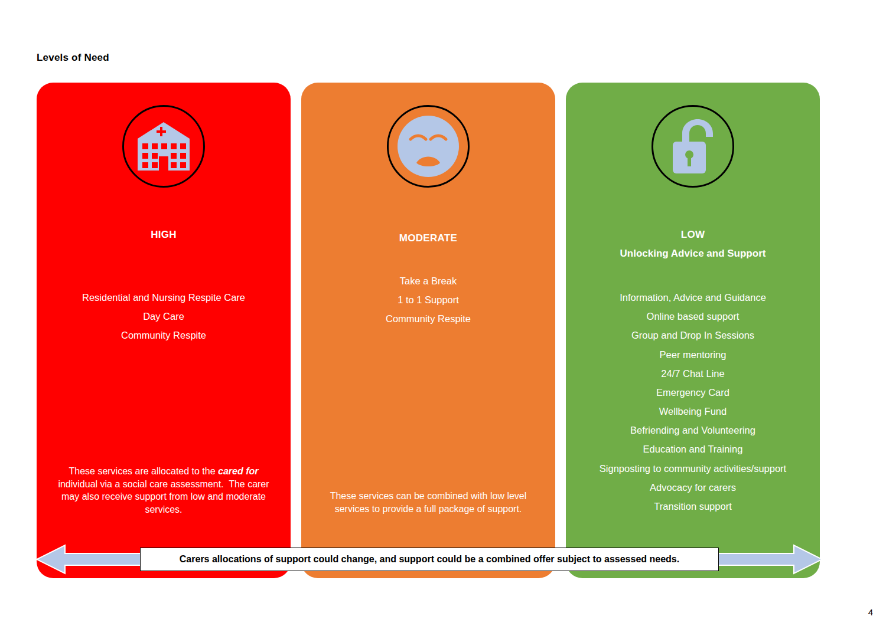Levels of Need
HIGH
Residential and Nursing Respite Care
Day Care
Community Respite
These services are allocated to the cared for individual via a social care assessment. The carer may also receive support from low and moderate services.
MODERATE
Take a Break
1 to 1 Support
Community Respite
These services can be combined with low level services to provide a full package of support.
LOW
Unlocking Advice and Support
Information, Advice and Guidance
Online based support
Group and Drop In Sessions
Peer mentoring
24/7 Chat Line
Emergency Card
Wellbeing Fund
Befriending and Volunteering
Education and Training
Signposting to community activities/support
Advocacy for carers
Transition support
Carers allocations of support could change, and support could be a combined offer subject to assessed needs.
4